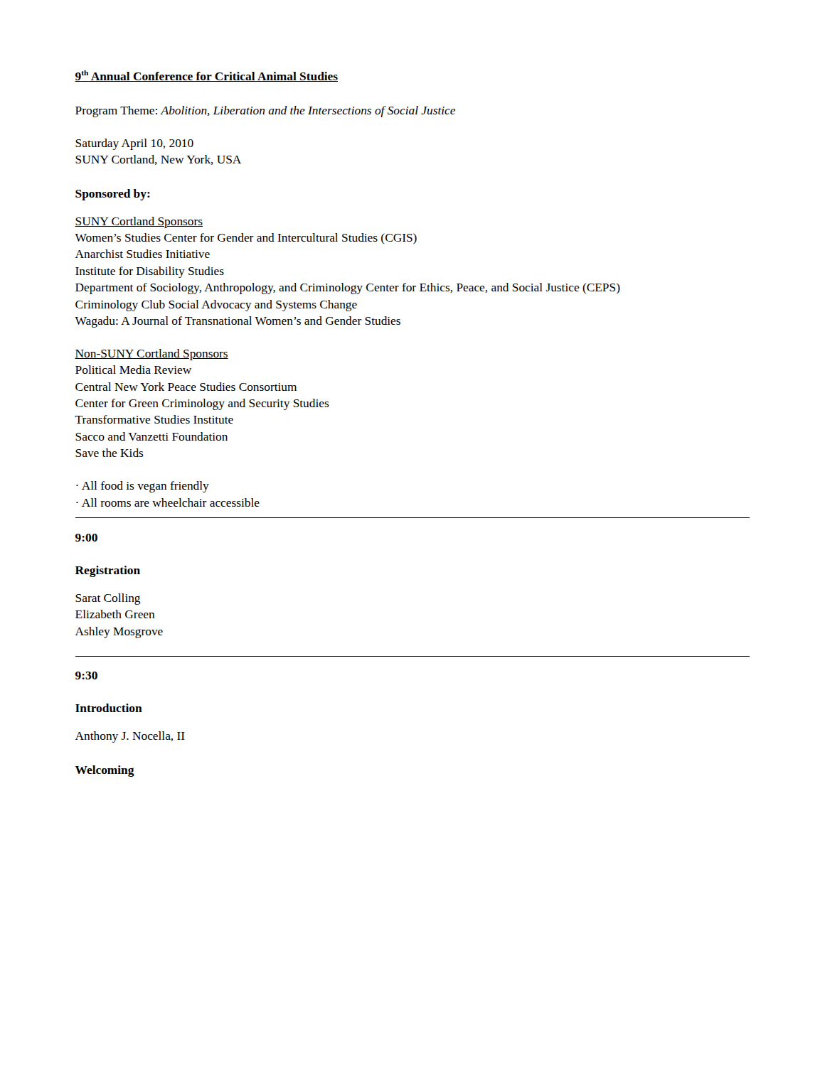9th Annual Conference for Critical Animal Studies
Program Theme: Abolition, Liberation and the Intersections of Social Justice
Saturday April 10, 2010
SUNY Cortland, New York, USA
Sponsored by:
SUNY Cortland Sponsors
Women’s Studies Center for Gender and Intercultural Studies (CGIS)
Anarchist Studies Initiative
Institute for Disability Studies
Department of Sociology, Anthropology, and Criminology Center for Ethics, Peace, and Social Justice (CEPS)
Criminology Club Social Advocacy and Systems Change
Wagadu: A Journal of Transnational Women’s and Gender Studies
Non-SUNY Cortland Sponsors
Political Media Review
Central New York Peace Studies Consortium
Center for Green Criminology and Security Studies
Transformative Studies Institute
Sacco and Vanzetti Foundation
Save the Kids
· All food is vegan friendly
· All rooms are wheelchair accessible
9:00
Registration
Sarat Colling
Elizabeth Green
Ashley Mosgrove
9:30
Introduction
Anthony J. Nocella, II
Welcoming